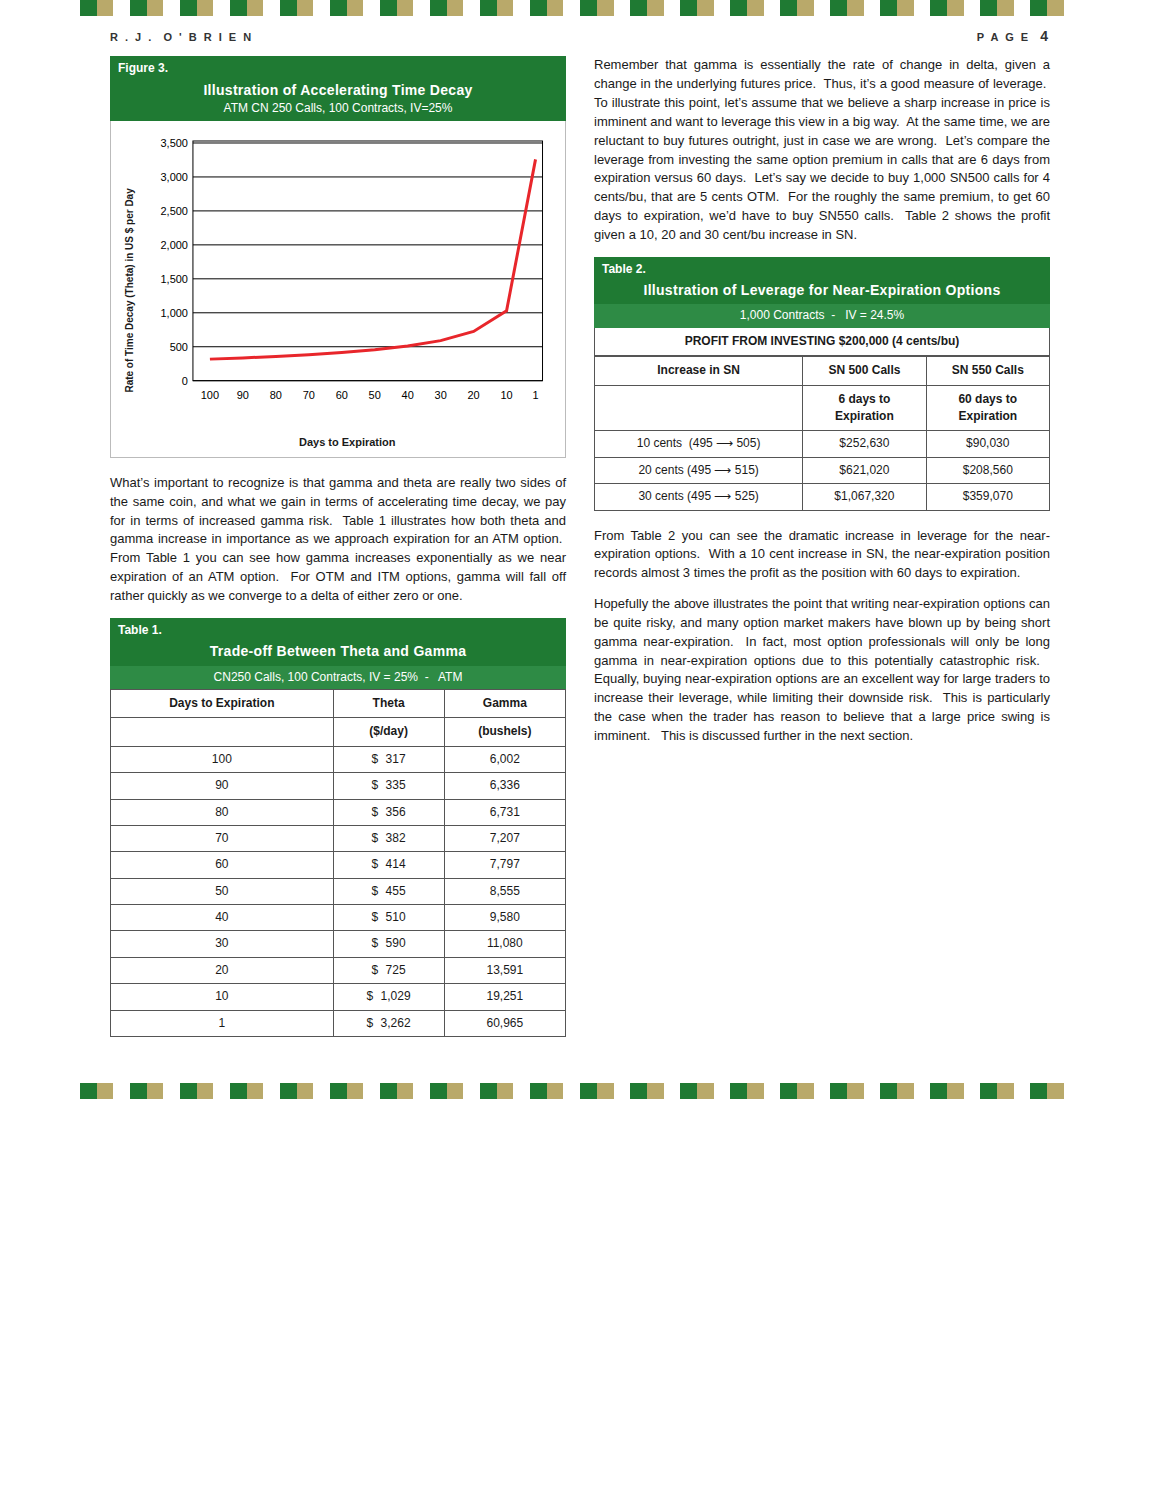R . J . O ' B R I E N
P A G E 4
Figure 3. Illustration of Accelerating Time Decay ATM CN 250 Calls, 100 Contracts, IV=25%
Rate of Time Decay (Theta) in US $ per Day
0 500 1,000 1,500 2,000 2,500 3,000 3,500 100 90 80 70 60 50 40 30 20 10 1
Days to Expiration
What’s important to recognize is that gamma and theta are really two sides of the same coin, and what we gain in terms of accelerating time decay, we pay for in terms of increased gamma risk. Table 1 illustrates how both theta and gamma increase in importance as we approach expiration for an ATM option. From Table 1 you can see how gamma increases exponentially as we near expiration of an ATM option. For OTM and ITM options, gamma will fall off rather quickly as we converge to a delta of either zero or one.
Table 1. Trade-off Between Theta and Gamma
CN250 Calls, 100 Contracts, IV = 25% - ATM
| Days to Expiration | Theta | Gamma |
| --- | --- | --- |
| | ($/day) | (bushels) |
| 100 | $ 317 | 6,002 |
| 90 | $ 335 | 6,336 |
| 80 | $ 356 | 6,731 |
| 70 | $ 382 | 7,207 |
| 60 | $ 414 | 7,797 |
| 50 | $ 455 | 8,555 |
| 40 | $ 510 | 9,580 |
| 30 | $ 590 | 11,080 |
| 20 | $ 725 | 13,591 |
| 10 | $ 1,029 | 19,251 |
| 1 | $ 3,262 | 60,965 |
Remember that gamma is essentially the rate of change in delta, given a change in the underlying futures price. Thus, it’s a good measure of leverage. To illustrate this point, let’s assume that we believe a sharp increase in price is imminent and want to leverage this view in a big way. At the same time, we are reluctant to buy futures outright, just in case we are wrong. Let’s compare the leverage from investing the same option premium in calls that are 6 days from expiration versus 60 days. Let’s say we decide to buy 1,000 SN500 calls for 4 cents/bu, that are 5 cents OTM. For the roughly the same premium, to get 60 days to expiration, we’d have to buy SN550 calls. Table 2 shows the profit given a 10, 20 and 30 cent/bu increase in SN.
Table 2. Illustration of Leverage for Near-Expiration Options
1,000 Contracts - IV = 24.5%
PROFIT FROM INVESTING $200,000 (4 cents/bu)
| Increase in SN | SN 500 Calls | SN 550 Calls |
| --- | --- | --- |
| | 6 days to Expiration | 60 days to Expiration |
| 10 cents (495 ⟶ 505) | $252,630 | $90,030 |
| 20 cents (495 ⟶ 515) | $621,020 | $208,560 |
| 30 cents (495 ⟶ 525) | $1,067,320 | $359,070 |
From Table 2 you can see the dramatic increase in leverage for the near-expiration options. With a 10 cent increase in SN, the near-expiration position records almost 3 times the profit as the position with 60 days to expiration.
Hopefully the above illustrates the point that writing near-expiration options can be quite risky, and many option market makers have blown up by being short gamma near-expiration. In fact, most option professionals will only be long gamma in near-expiration options due to this potentially catastrophic risk. Equally, buying near-expiration options are an excellent way for large traders to increase their leverage, while limiting their downside risk. This is particularly the case when the trader has reason to believe that a large price swing is imminent. This is discussed further in the next section.